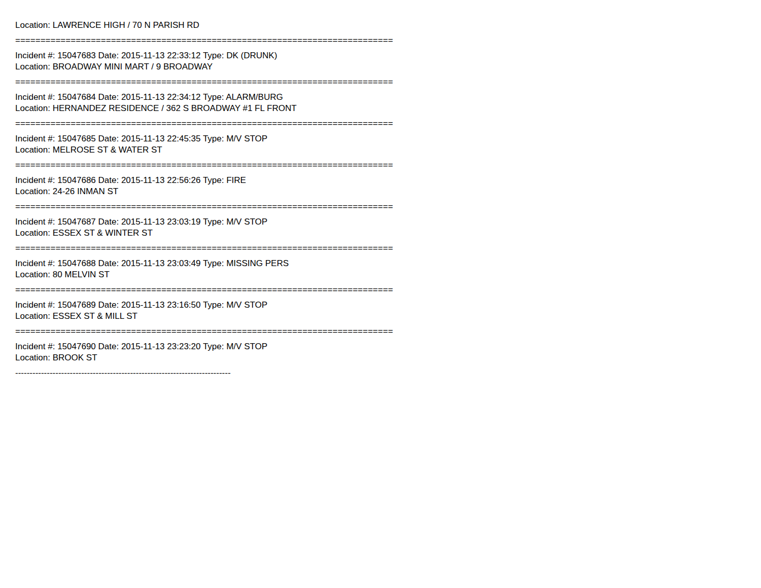Location: LAWRENCE HIGH / 70 N PARISH RD
===========================================================================
Incident #: 15047683 Date: 2015-11-13 22:33:12 Type: DK (DRUNK)
Location: BROADWAY MINI MART / 9 BROADWAY
===========================================================================
Incident #: 15047684 Date: 2015-11-13 22:34:12 Type: ALARM/BURG
Location: HERNANDEZ RESIDENCE / 362 S BROADWAY #1 FL FRONT
===========================================================================
Incident #: 15047685 Date: 2015-11-13 22:45:35 Type: M/V STOP
Location: MELROSE ST & WATER ST
===========================================================================
Incident #: 15047686 Date: 2015-11-13 22:56:26 Type: FIRE
Location: 24-26 INMAN ST
===========================================================================
Incident #: 15047687 Date: 2015-11-13 23:03:19 Type: M/V STOP
Location: ESSEX ST & WINTER ST
===========================================================================
Incident #: 15047688 Date: 2015-11-13 23:03:49 Type: MISSING PERS
Location: 80 MELVIN ST
===========================================================================
Incident #: 15047689 Date: 2015-11-13 23:16:50 Type: M/V STOP
Location: ESSEX ST & MILL ST
===========================================================================
Incident #: 15047690 Date: 2015-11-13 23:23:20 Type: M/V STOP
Location: BROOK ST
---------------------------------------------------------------------------